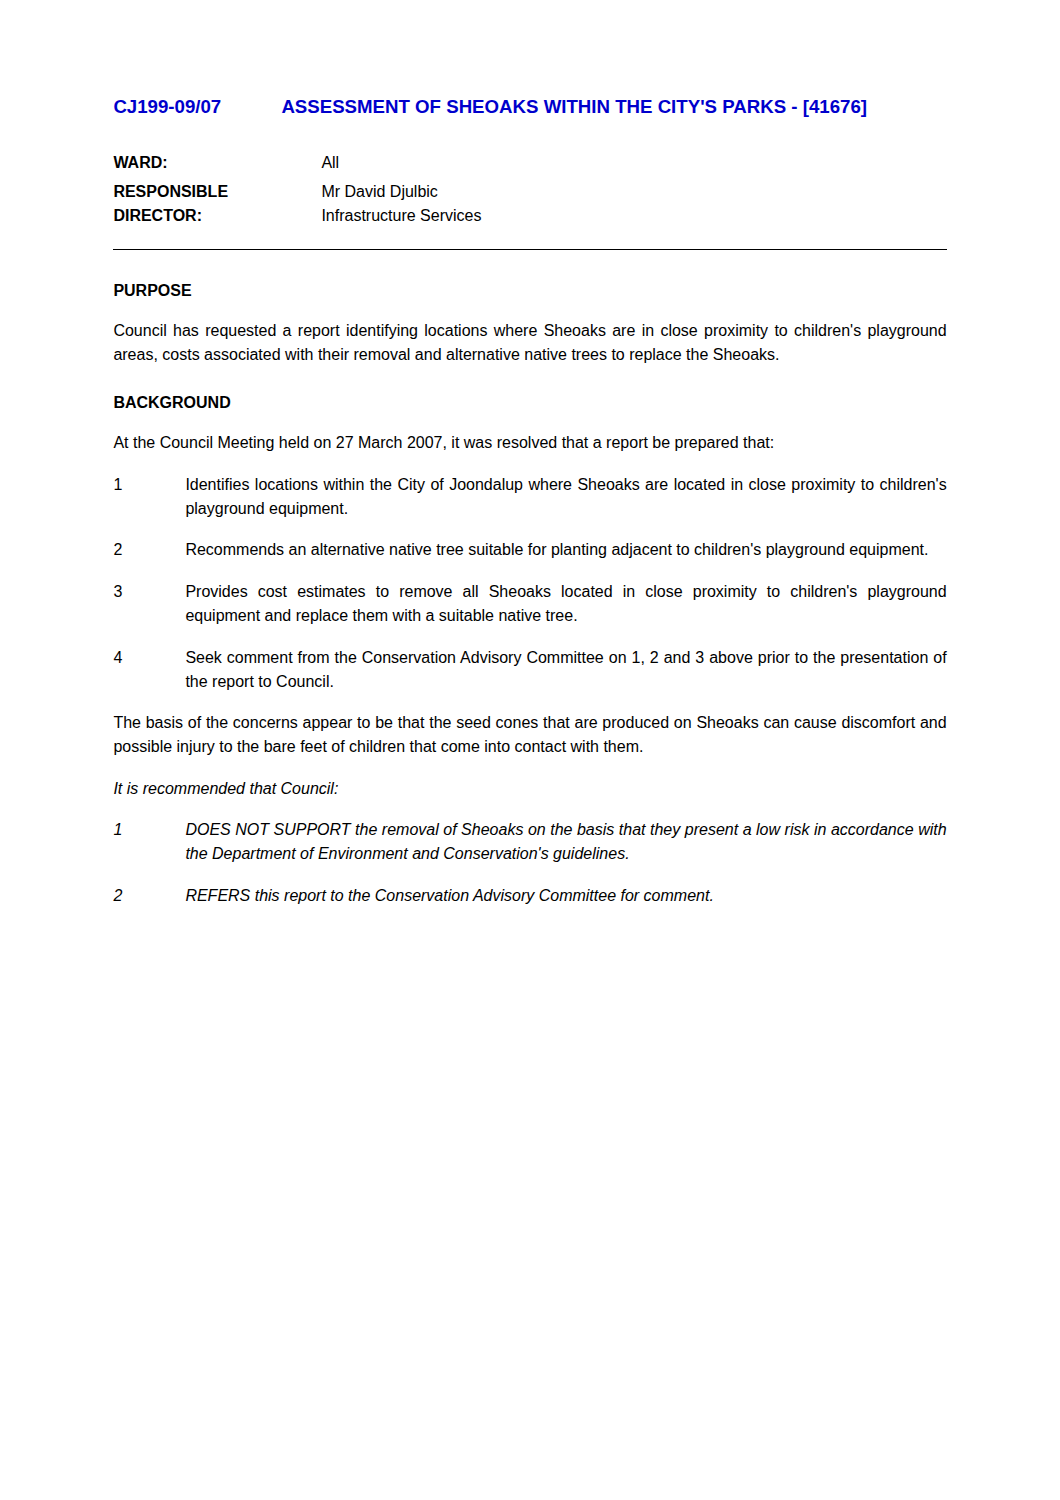CJ199-09/07 ASSESSMENT OF SHEOAKS WITHIN THE CITY'S PARKS - [41676]
| WARD: | All |
| RESPONSIBLE DIRECTOR: | Mr David Djulbic Infrastructure Services |
PURPOSE
Council has requested a report identifying locations where Sheoaks are in close proximity to children's playground areas, costs associated with their removal and alternative native trees to replace the Sheoaks.
BACKGROUND
At the Council Meeting held on 27 March 2007, it was resolved that a report be prepared that:
1 Identifies locations within the City of Joondalup where Sheoaks are located in close proximity to children's playground equipment.
2 Recommends an alternative native tree suitable for planting adjacent to children's playground equipment.
3 Provides cost estimates to remove all Sheoaks located in close proximity to children's playground equipment and replace them with a suitable native tree.
4 Seek comment from the Conservation Advisory Committee on 1, 2 and 3 above prior to the presentation of the report to Council.
The basis of the concerns appear to be that the seed cones that are produced on Sheoaks can cause discomfort and possible injury to the bare feet of children that come into contact with them.
It is recommended that Council:
1 DOES NOT SUPPORT the removal of Sheoaks on the basis that they present a low risk in accordance with the Department of Environment and Conservation's guidelines.
2 REFERS this report to the Conservation Advisory Committee for comment.